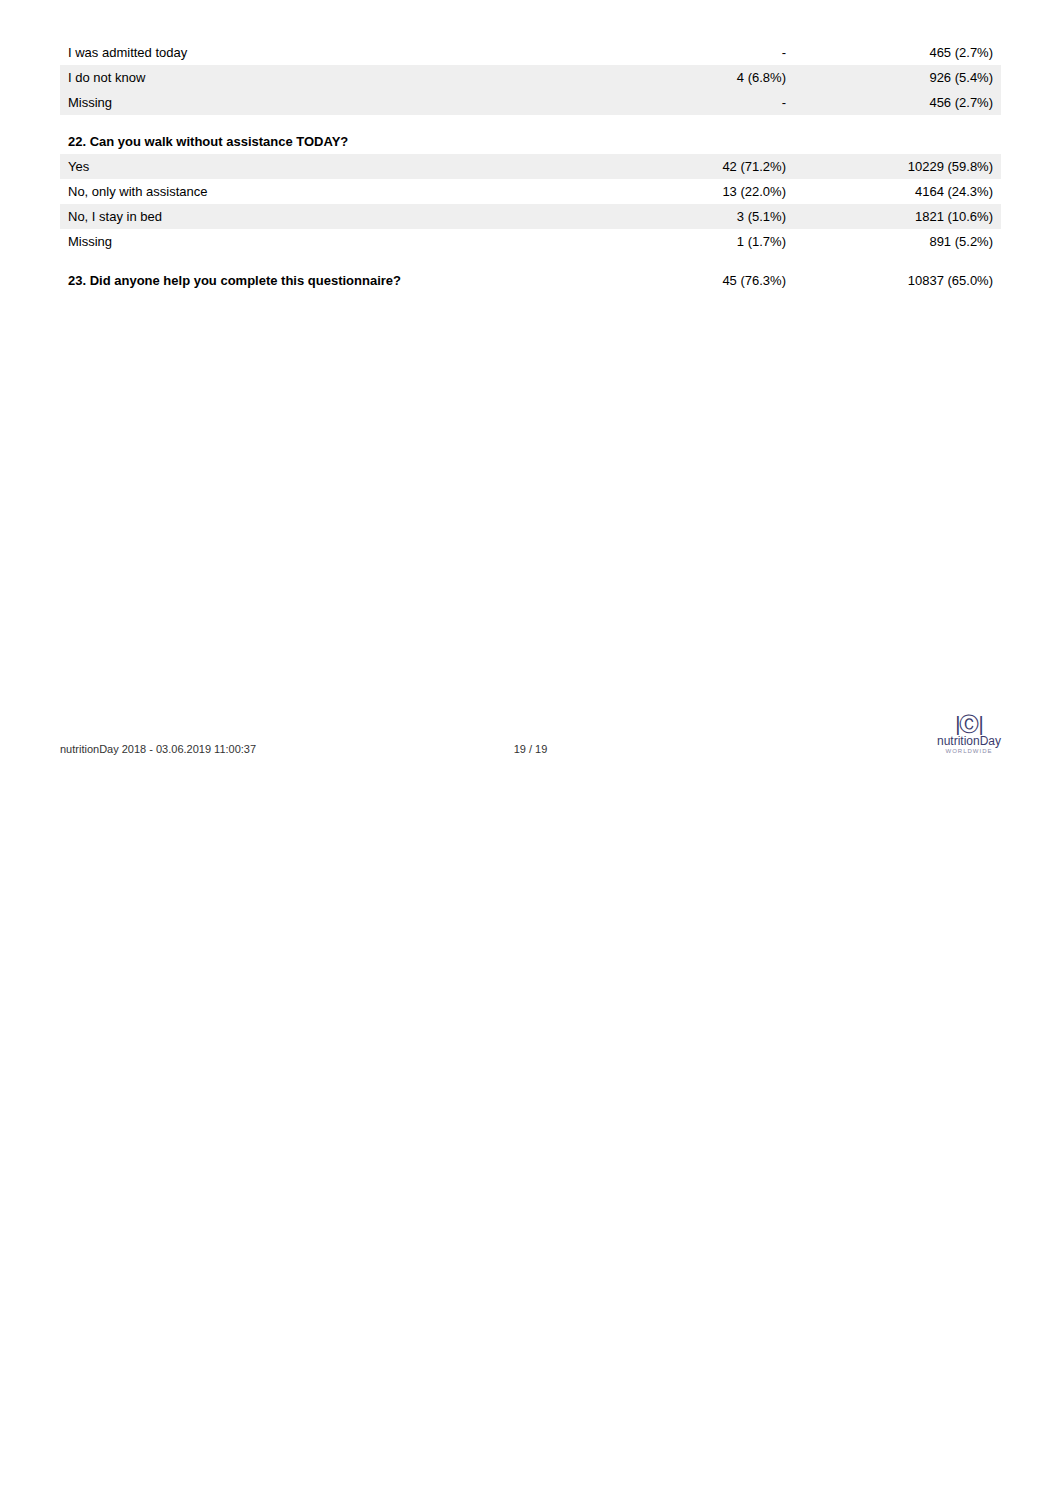| I was admitted today | - | 465 (2.7%) |
| I do not know | 4 (6.8%) | 926 (5.4%) |
| Missing | - | 456 (2.7%) |
| 22. Can you walk without assistance TODAY? | | |
| Yes | 42 (71.2%) | 10229 (59.8%) |
| No, only with assistance | 13 (22.0%) | 4164 (24.3%) |
| No, I stay in bed | 3 (5.1%) | 1821 (10.6%) |
| Missing | 1 (1.7%) | 891 (5.2%) |
| 23. Did anyone help you complete this questionnaire? | 45 (76.3%) | 10837 (65.0%) |
nutritionDay 2018 - 03.06.2019 11:00:37
19 / 19
|Ⓒ|
nutritionDay
WORLDWIDE